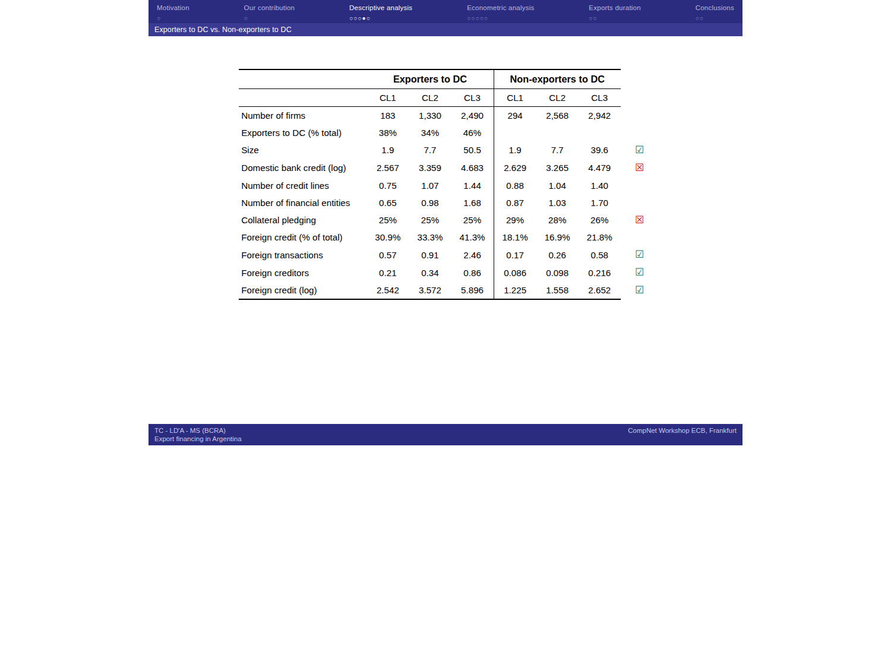Motivation
○
Our contribution
○
Descriptive analysis
○○○●○
Econometric analysis
○○○○○
Exports duration
○○
Conclusions
○○
Exporters to DC vs. Non-exporters to DC
| | Exporters to DC | Non-exporters to DC | |
| --- | --- | --- | --- |
| | CL1 | CL2 | CL3 | CL1 | CL2 | CL3 | |
| Number of firms | 183 | 1,330 | 2,490 | 294 | 2,568 | 2,942 | |
| Exporters to DC (% total) | 38% | 34% | 46% | | | | |
| Size | 1.9 | 7.7 | 50.5 | 1.9 | 7.7 | 39.6 | ☑ |
| Domestic bank credit (log) | 2.567 | 3.359 | 4.683 | 2.629 | 3.265 | 4.479 | ☒ |
| Number of credit lines | 0.75 | 1.07 | 1.44 | 0.88 | 1.04 | 1.40 | |
| Number of financial entities | 0.65 | 0.98 | 1.68 | 0.87 | 1.03 | 1.70 | |
| Collateral pledging | 25% | 25% | 25% | 29% | 28% | 26% | ☒ |
| Foreign credit (% of total) | 30.9% | 33.3% | 41.3% | 18.1% | 16.9% | 21.8% | |
| Foreign transactions | 0.57 | 0.91 | 2.46 | 0.17 | 0.26 | 0.58 | ☑ |
| Foreign creditors | 0.21 | 0.34 | 0.86 | 0.086 | 0.098 | 0.216 | ☑ |
| Foreign credit (log) | 2.542 | 3.572 | 5.896 | 1.225 | 1.558 | 2.652 | ☑ |
TC - LD'A - MS (BCRA)
CompNet Workshop ECB, Frankfurt
Export financing in Argentina